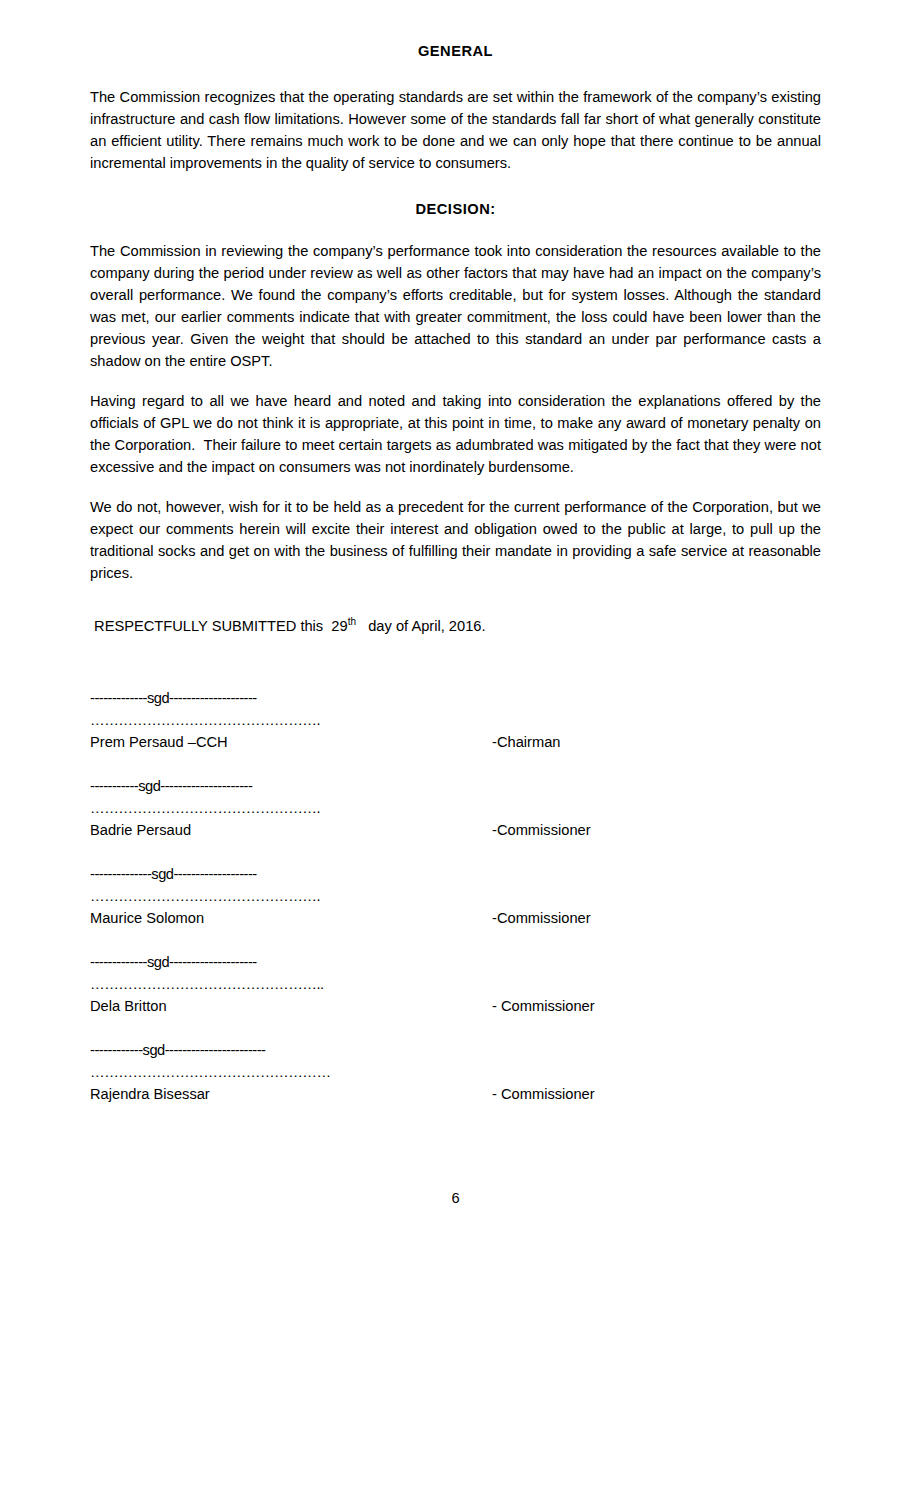GENERAL
The Commission recognizes that the operating standards are set within the framework of the company’s existing infrastructure and cash flow limitations. However some of the standards fall far short of what generally constitute an efficient utility. There remains much work to be done and we can only hope that there continue to be annual incremental improvements in the quality of service to consumers.
DECISION:
The Commission in reviewing the company’s performance took into consideration the resources available to the company during the period under review as well as other factors that may have had an impact on the company’s overall performance. We found the company’s efforts creditable, but for system losses. Although the standard was met, our earlier comments indicate that with greater commitment, the loss could have been lower than the previous year. Given the weight that should be attached to this standard an under par performance casts a shadow on the entire OSPT.
Having regard to all we have heard and noted and taking into consideration the explanations offered by the officials of GPL we do not think it is appropriate, at this point in time, to make any award of monetary penalty on the Corporation. Their failure to meet certain targets as adumbrated was mitigated by the fact that they were not excessive and the impact on consumers was not inordinately burdensome.
We do not, however, wish for it to be held as a precedent for the current performance of the Corporation, but we expect our comments herein will excite their interest and obligation owed to the public at large, to pull up the traditional socks and get on with the business of fulfilling their mandate in providing a safe service at reasonable prices.
RESPECTFULLY SUBMITTED this 29th day of April, 2016.
| -------------sgd-------------------- …………………………………………. Prem Persaud –CCH | -Chairman |
| -----------sgd--------------------- …………………………………………. Badrie Persaud | -Commissioner |
| --------------sgd------------------- …………………………………………. Maurice Solomon | -Commissioner |
| -------------sgd-------------------- ………………………………………….. Dela Britton | - Commissioner |
| ------------sgd----------------------- …………………………………………… Rajendra Bisessar | - Commissioner |
6